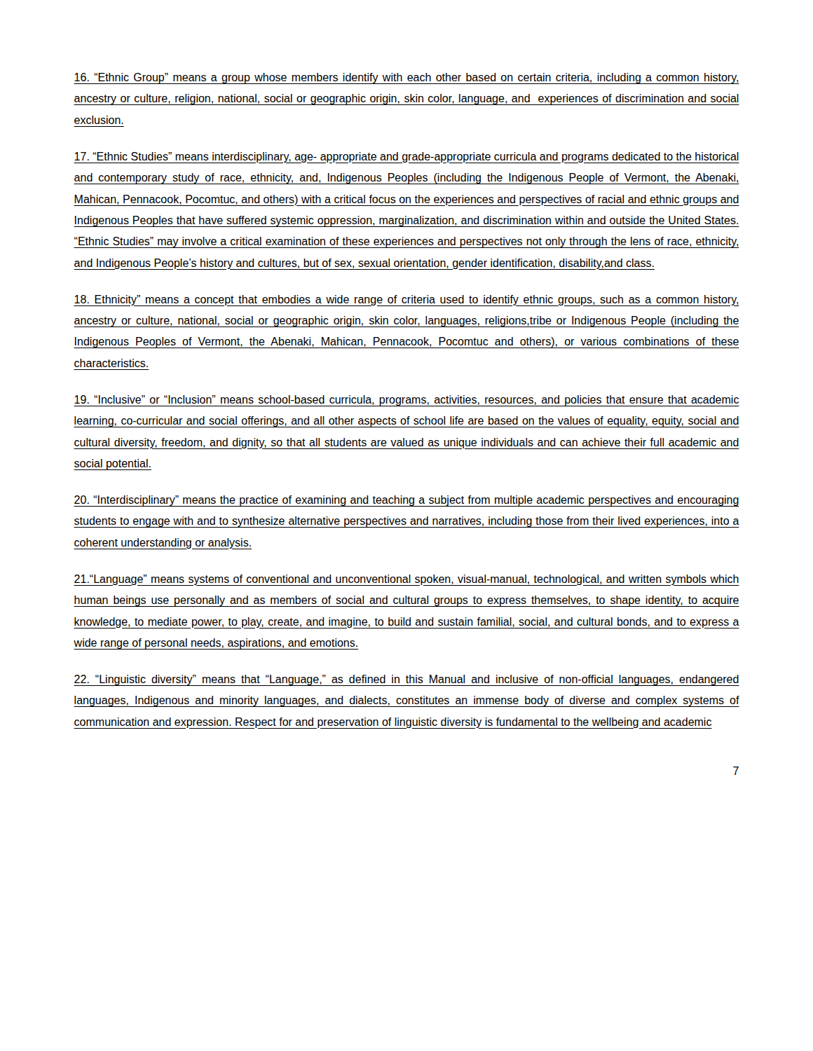16. “Ethnic Group” means a group whose members identify with each other based on certain criteria, including a common history, ancestry or culture, religion, national, social or geographic origin, skin color, language, and experiences of discrimination and social exclusion.
17. “Ethnic Studies” means interdisciplinary, age- appropriate and grade-appropriate curricula and programs dedicated to the historical and contemporary study of race, ethnicity, and, Indigenous Peoples (including the Indigenous People of Vermont, the Abenaki, Mahican, Pennacook, Pocomtuc, and others) with a critical focus on the experiences and perspectives of racial and ethnic groups and Indigenous Peoples that have suffered systemic oppression, marginalization, and discrimination within and outside the United States. “Ethnic Studies” may involve a critical examination of these experiences and perspectives not only through the lens of race, ethnicity, and Indigenous People’s history and cultures, but of sex, sexual orientation, gender identification, disability,and class.
18. Ethnicity” means a concept that embodies a wide range of criteria used to identify ethnic groups, such as a common history, ancestry or culture, national, social or geographic origin, skin color, languages, religions,tribe or Indigenous People (including the Indigenous Peoples of Vermont, the Abenaki, Mahican, Pennacook, Pocomtuc and others), or various combinations of these characteristics.
19. “Inclusive” or “Inclusion” means school-based curricula, programs, activities, resources, and policies that ensure that academic learning, co-curricular and social offerings, and all other aspects of school life are based on the values of equality, equity, social and cultural diversity, freedom, and dignity, so that all students are valued as unique individuals and can achieve their full academic and social potential.
20. “Interdisciplinary” means the practice of examining and teaching a subject from multiple academic perspectives and encouraging students to engage with and to synthesize alternative perspectives and narratives, including those from their lived experiences, into a coherent understanding or analysis.
21.“Language” means systems of conventional and unconventional spoken, visual-manual, technological, and written symbols which human beings use personally and as members of social and cultural groups to express themselves, to shape identity, to acquire knowledge, to mediate power, to play, create, and imagine, to build and sustain familial, social, and cultural bonds, and to express a wide range of personal needs, aspirations, and emotions.
22. “Linguistic diversity” means that “Language,” as defined in this Manual and inclusive of non-official languages, endangered languages, Indigenous and minority languages, and dialects, constitutes an immense body of diverse and complex systems of communication and expression. Respect for and preservation of linguistic diversity is fundamental to the wellbeing and academic
7